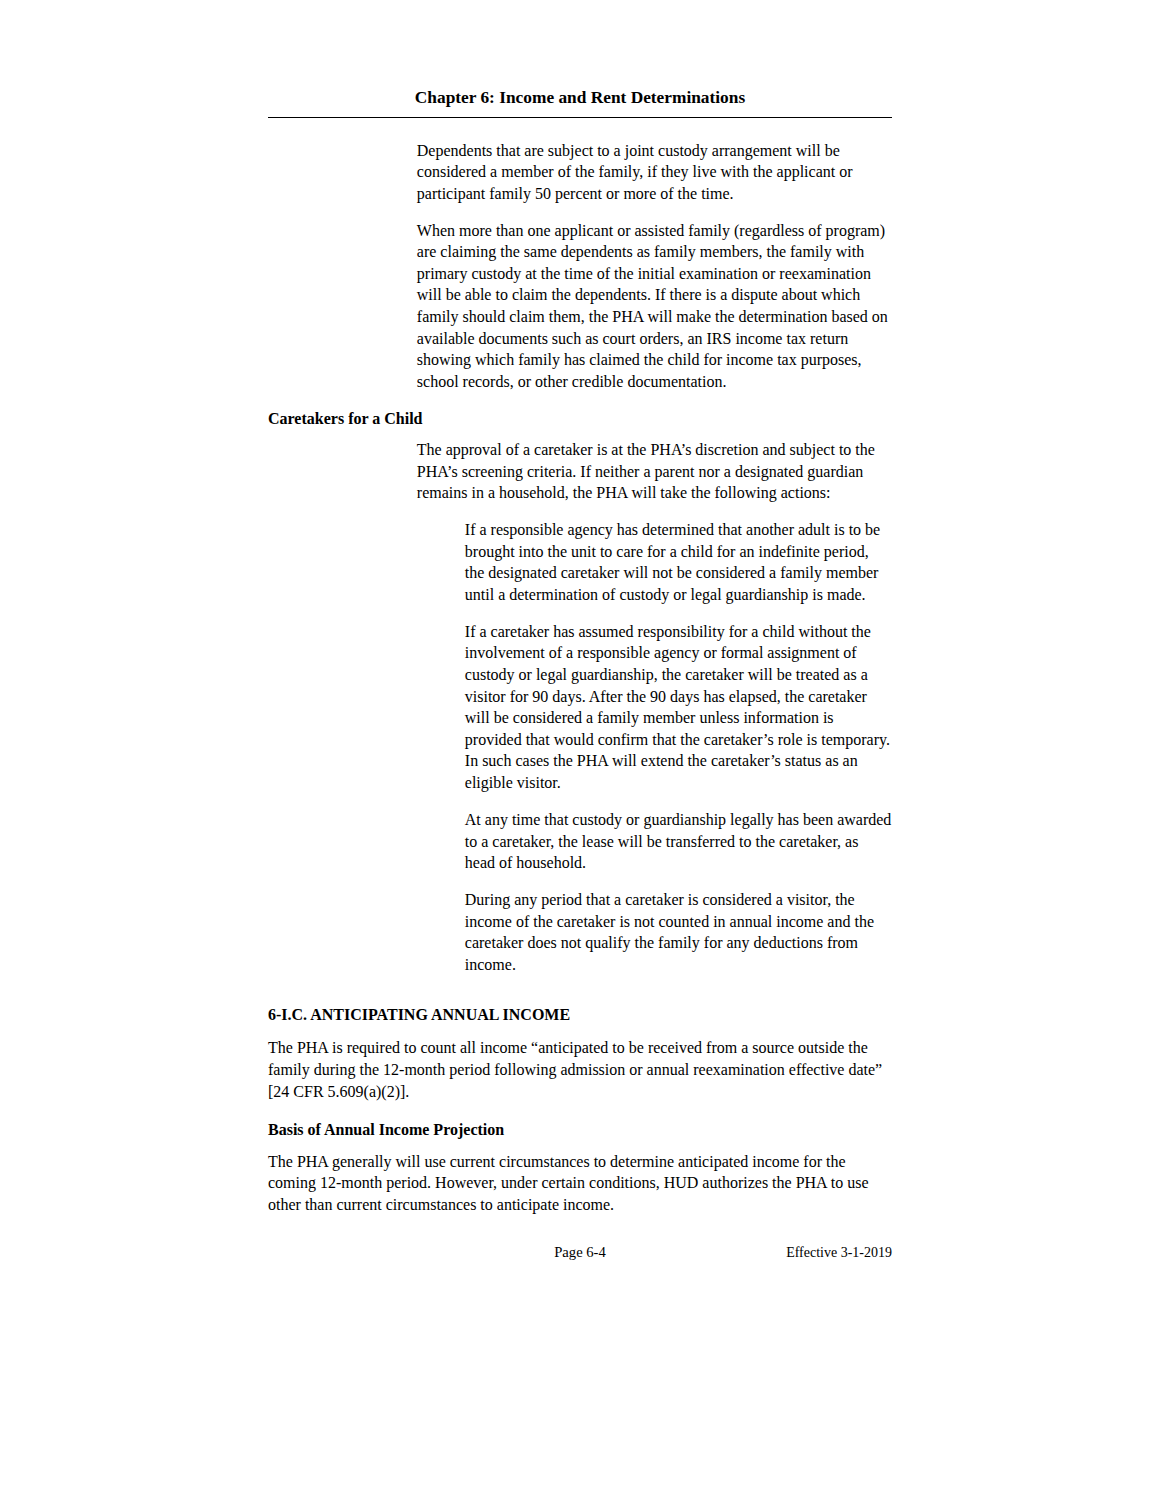Chapter 6: Income and Rent Determinations
Dependents that are subject to a joint custody arrangement will be considered a member of the family, if they live with the applicant or participant family 50 percent or more of the time.
When more than one applicant or assisted family (regardless of program) are claiming the same dependents as family members, the family with primary custody at the time of the initial examination or reexamination will be able to claim the dependents. If there is a dispute about which family should claim them, the PHA will make the determination based on available documents such as court orders, an IRS income tax return showing which family has claimed the child for income tax purposes, school records, or other credible documentation.
Caretakers for a Child
The approval of a caretaker is at the PHA’s discretion and subject to the PHA’s screening criteria. If neither a parent nor a designated guardian remains in a household, the PHA will take the following actions:
If a responsible agency has determined that another adult is to be brought into the unit to care for a child for an indefinite period, the designated caretaker will not be considered a family member until a determination of custody or legal guardianship is made.
If a caretaker has assumed responsibility for a child without the involvement of a responsible agency or formal assignment of custody or legal guardianship, the caretaker will be treated as a visitor for 90 days. After the 90 days has elapsed, the caretaker will be considered a family member unless information is provided that would confirm that the caretaker’s role is temporary. In such cases the PHA will extend the caretaker’s status as an eligible visitor.
At any time that custody or guardianship legally has been awarded to a caretaker, the lease will be transferred to the caretaker, as head of household.
During any period that a caretaker is considered a visitor, the income of the caretaker is not counted in annual income and the caretaker does not qualify the family for any deductions from income.
6-I.C. Anticipating Annual Income
The PHA is required to count all income “anticipated to be received from a source outside the family during the 12-month period following admission or annual reexamination effective date” [24 CFR 5.609(a)(2)].
Basis of Annual Income Projection
The PHA generally will use current circumstances to determine anticipated income for the coming 12-month period. However, under certain conditions, HUD authorizes the PHA to use other than current circumstances to anticipate income.
Page 6-4 Effective 3-1-2019